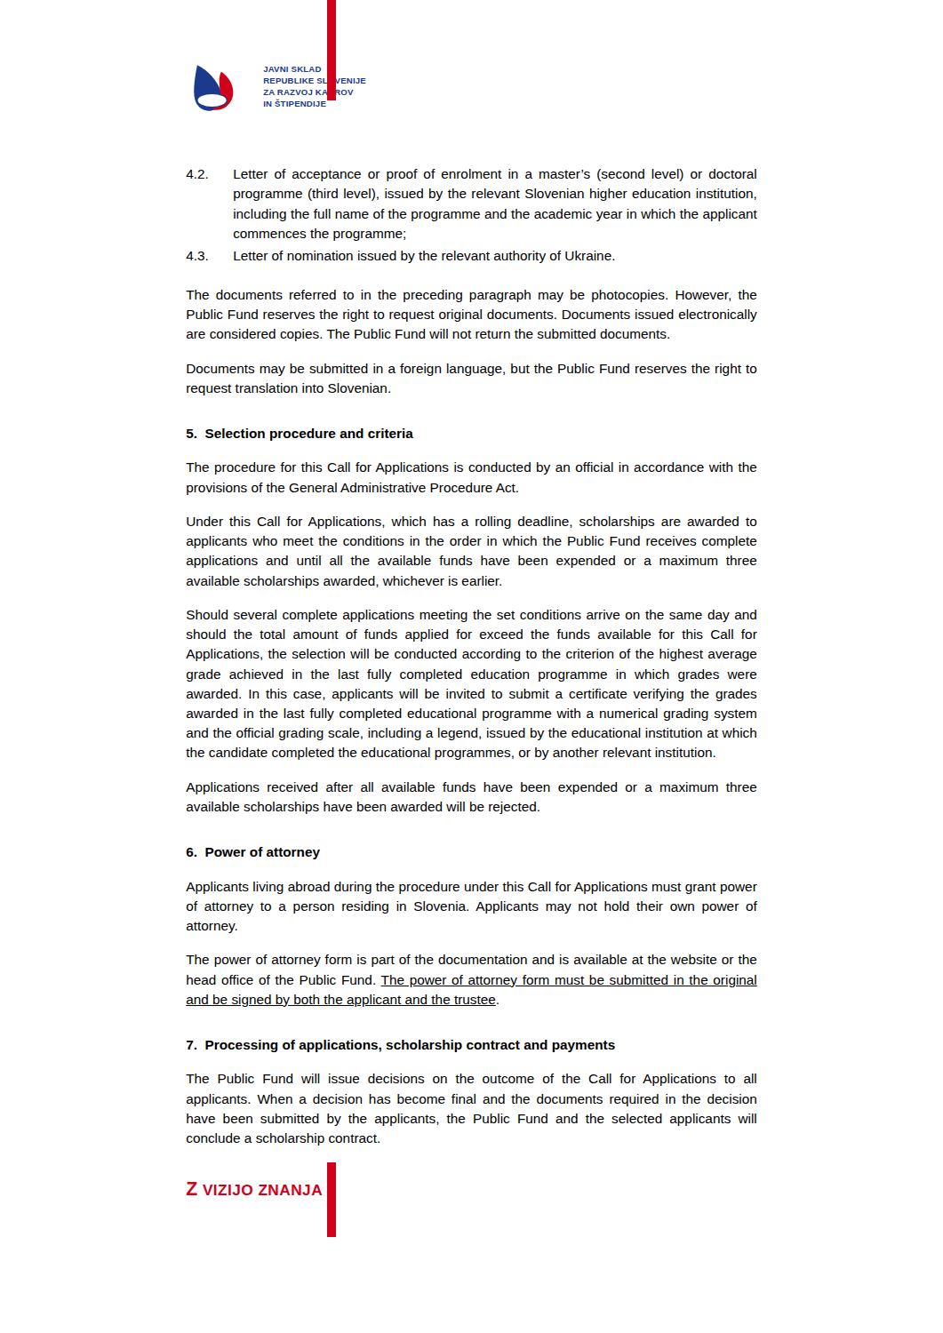Javni sklad
Republike Slovenije
za razvoj kadrov
in štipendije
4.2. Letter of acceptance or proof of enrolment in a master’s (second level) or doctoral programme (third level), issued by the relevant Slovenian higher education institution, including the full name of the programme and the academic year in which the applicant commences the programme;
4.3. Letter of nomination issued by the relevant authority of Ukraine.
The documents referred to in the preceding paragraph may be photocopies. However, the Public Fund reserves the right to request original documents. Documents issued electronically are considered copies. The Public Fund will not return the submitted documents.
Documents may be submitted in a foreign language, but the Public Fund reserves the right to request translation into Slovenian.
5. Selection procedure and criteria
The procedure for this Call for Applications is conducted by an official in accordance with the provisions of the General Administrative Procedure Act.
Under this Call for Applications, which has a rolling deadline, scholarships are awarded to applicants who meet the conditions in the order in which the Public Fund receives complete applications and until all the available funds have been expended or a maximum three available scholarships awarded, whichever is earlier.
Should several complete applications meeting the set conditions arrive on the same day and should the total amount of funds applied for exceed the funds available for this Call for Applications, the selection will be conducted according to the criterion of the highest average grade achieved in the last fully completed education programme in which grades were awarded. In this case, applicants will be invited to submit a certificate verifying the grades awarded in the last fully completed educational programme with a numerical grading system and the official grading scale, including a legend, issued by the educational institution at which the candidate completed the educational programmes, or by another relevant institution.
Applications received after all available funds have been expended or a maximum three available scholarships have been awarded will be rejected.
6. Power of attorney
Applicants living abroad during the procedure under this Call for Applications must grant power of attorney to a person residing in Slovenia. Applicants may not hold their own power of attorney.
The power of attorney form is part of the documentation and is available at the website or the head office of the Public Fund. The power of attorney form must be submitted in the original and be signed by both the applicant and the trustee.
7. Processing of applications, scholarship contract and payments
The Public Fund will issue decisions on the outcome of the Call for Applications to all applicants. When a decision has become final and the documents required in the decision have been submitted by the applicants, the Public Fund and the selected applicants will conclude a scholarship contract.
Z VIZIJO ZNANJA